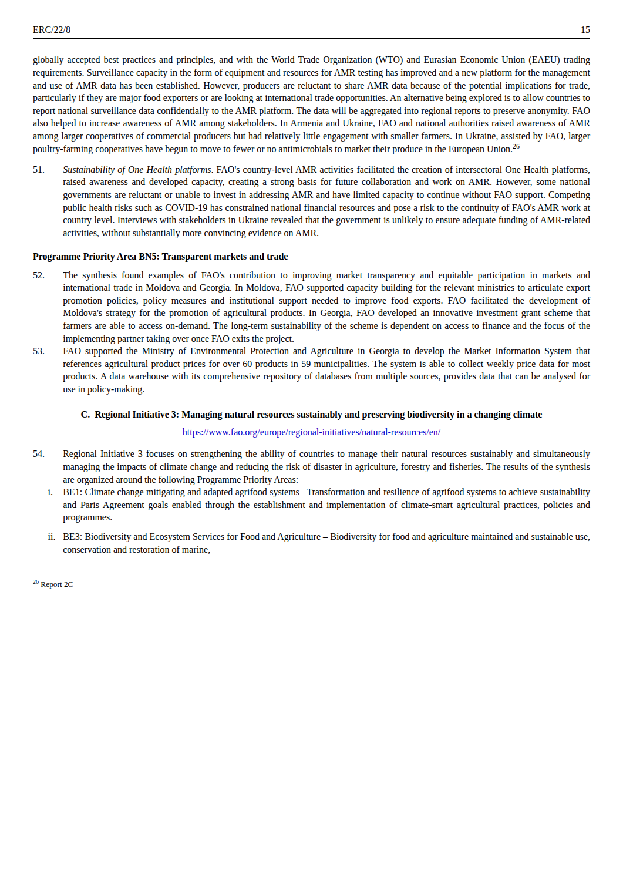ERC/22/8 15
globally accepted best practices and principles, and with the World Trade Organization (WTO) and Eurasian Economic Union (EAEU) trading requirements. Surveillance capacity in the form of equipment and resources for AMR testing has improved and a new platform for the management and use of AMR data has been established. However, producers are reluctant to share AMR data because of the potential implications for trade, particularly if they are major food exporters or are looking at international trade opportunities. An alternative being explored is to allow countries to report national surveillance data confidentially to the AMR platform. The data will be aggregated into regional reports to preserve anonymity. FAO also helped to increase awareness of AMR among stakeholders. In Armenia and Ukraine, FAO and national authorities raised awareness of AMR among larger cooperatives of commercial producers but had relatively little engagement with smaller farmers. In Ukraine, assisted by FAO, larger poultry-farming cooperatives have begun to move to fewer or no antimicrobials to market their produce in the European Union.26
51. Sustainability of One Health platforms. FAO's country-level AMR activities facilitated the creation of intersectoral One Health platforms, raised awareness and developed capacity, creating a strong basis for future collaboration and work on AMR. However, some national governments are reluctant or unable to invest in addressing AMR and have limited capacity to continue without FAO support. Competing public health risks such as COVID-19 has constrained national financial resources and pose a risk to the continuity of FAO's AMR work at country level. Interviews with stakeholders in Ukraine revealed that the government is unlikely to ensure adequate funding of AMR-related activities, without substantially more convincing evidence on AMR.
Programme Priority Area BN5: Transparent markets and trade
52. The synthesis found examples of FAO's contribution to improving market transparency and equitable participation in markets and international trade in Moldova and Georgia. In Moldova, FAO supported capacity building for the relevant ministries to articulate export promotion policies, policy measures and institutional support needed to improve food exports. FAO facilitated the development of Moldova's strategy for the promotion of agricultural products. In Georgia, FAO developed an innovative investment grant scheme that farmers are able to access on-demand. The long-term sustainability of the scheme is dependent on access to finance and the focus of the implementing partner taking over once FAO exits the project.
53. FAO supported the Ministry of Environmental Protection and Agriculture in Georgia to develop the Market Information System that references agricultural product prices for over 60 products in 59 municipalities. The system is able to collect weekly price data for most products. A data warehouse with its comprehensive repository of databases from multiple sources, provides data that can be analysed for use in policy-making.
C. Regional Initiative 3: Managing natural resources sustainably and preserving biodiversity in a changing climate
https://www.fao.org/europe/regional-initiatives/natural-resources/en/
54. Regional Initiative 3 focuses on strengthening the ability of countries to manage their natural resources sustainably and simultaneously managing the impacts of climate change and reducing the risk of disaster in agriculture, forestry and fisheries. The results of the synthesis are organized around the following Programme Priority Areas:
i. BE1: Climate change mitigating and adapted agrifood systems –Transformation and resilience of agrifood systems to achieve sustainability and Paris Agreement goals enabled through the establishment and implementation of climate-smart agricultural practices, policies and programmes.
ii. BE3: Biodiversity and Ecosystem Services for Food and Agriculture – Biodiversity for food and agriculture maintained and sustainable use, conservation and restoration of marine,
26 Report 2C